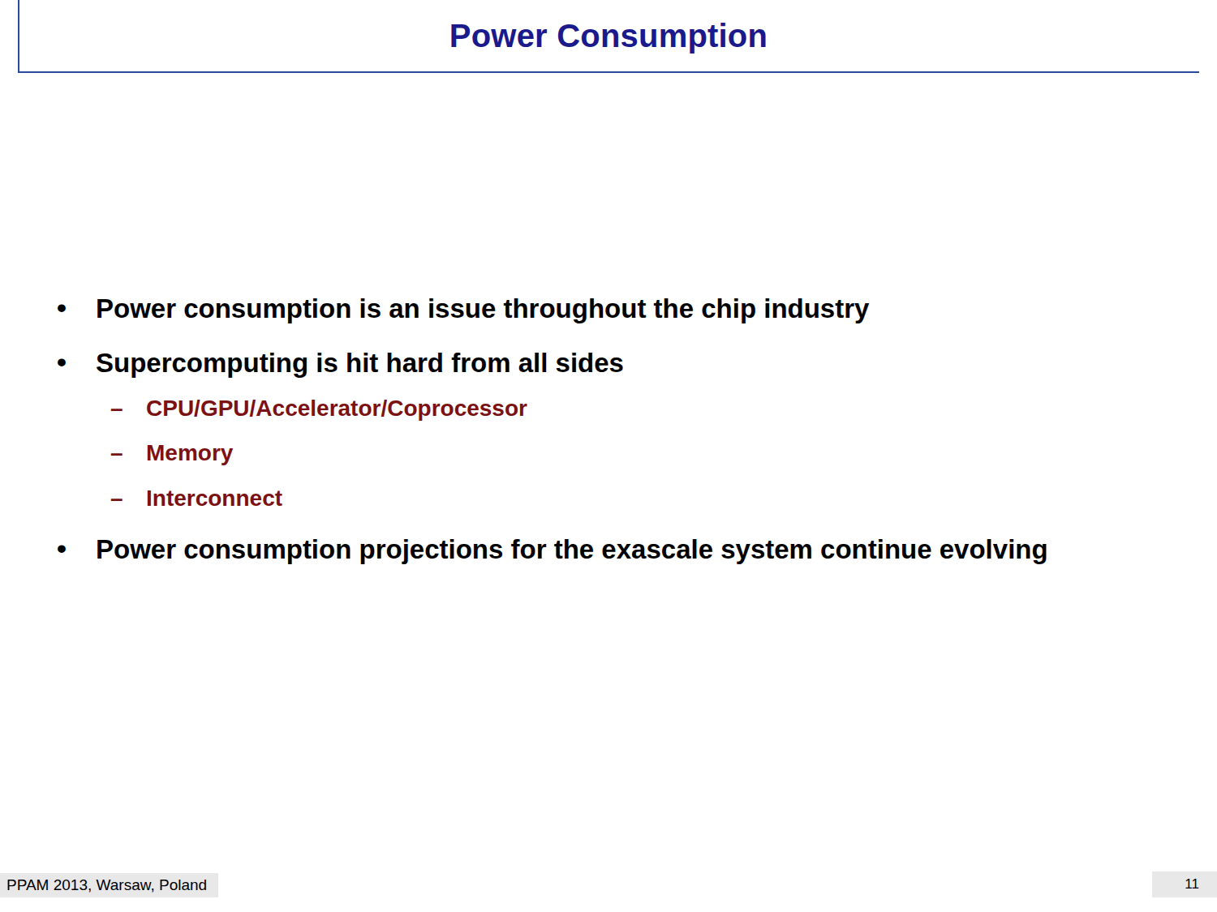Power Consumption
Power consumption is an issue throughout the chip industry
Supercomputing is hit hard from all sides
CPU/GPU/Accelerator/Coprocessor
Memory
Interconnect
Power consumption projections for the exascale system continue evolving
PPAM 2013, Warsaw, Poland
11